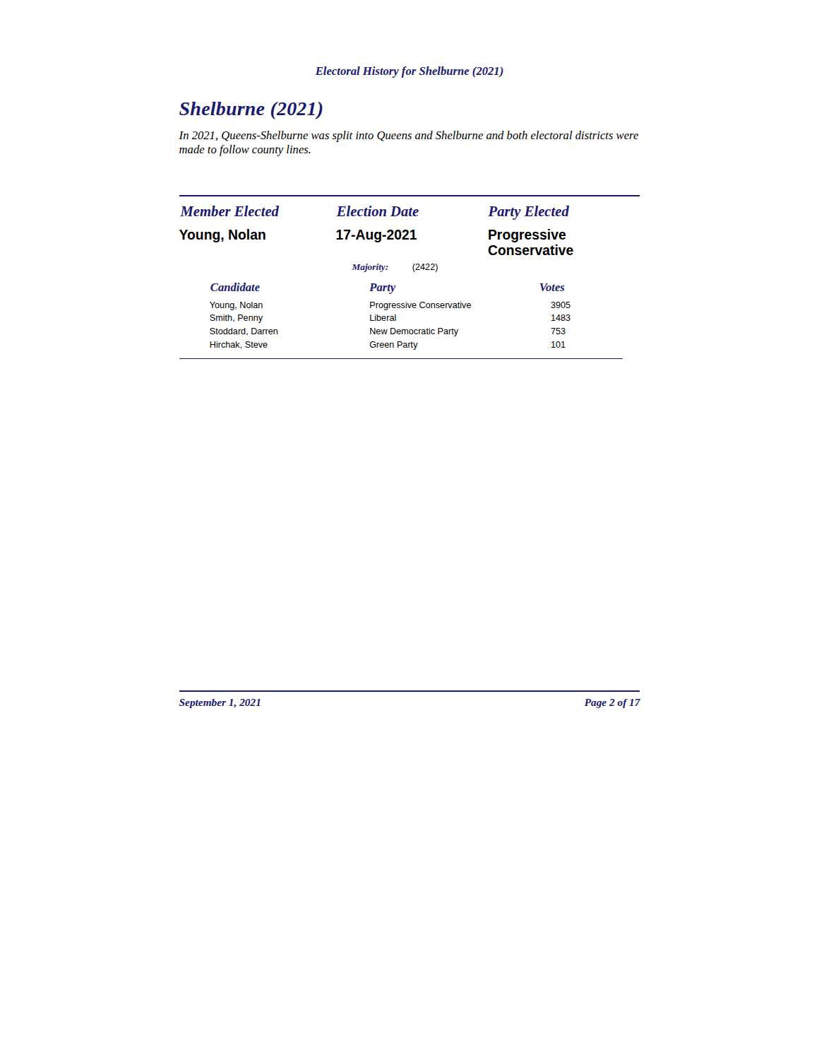Electoral History for Shelburne (2021)
Shelburne (2021)
In 2021, Queens-Shelburne was split into Queens and Shelburne and both electoral districts were made to follow county lines.
| Member Elected | Election Date | Party Elected |
| --- | --- | --- |
| Young, Nolan | 17-Aug-2021 | Progressive Conservative |
Majority:(2422)
| Candidate | Party | Votes |
| --- | --- | --- |
| Young, Nolan | Progressive Conservative | 3905 |
| Smith, Penny | Liberal | 1483 |
| Stoddard, Darren | New Democratic Party | 753 |
| Hirchak, Steve | Green Party | 101 |
September 1, 2021
Page 2 of 17